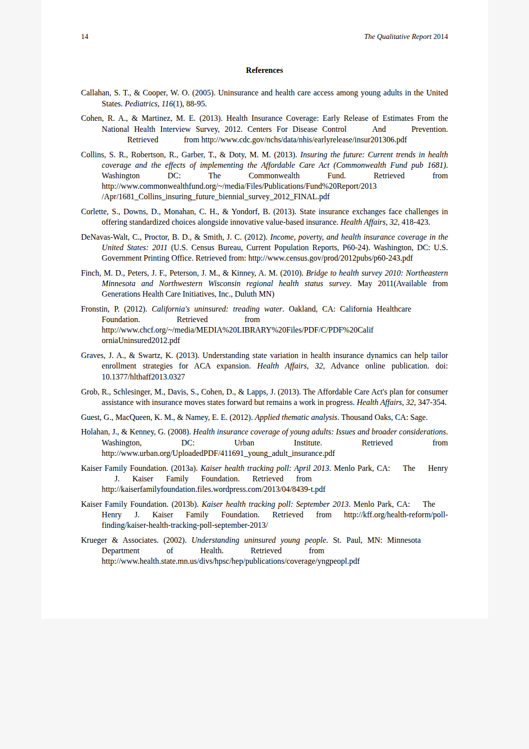14 The Qualitative Report 2014
References
Callahan, S. T., & Cooper, W. O. (2005). Uninsurance and health care access among young adults in the United States. Pediatrics, 116(1), 88-95.
Cohen, R. A., & Martinez, M. E. (2013). Health Insurance Coverage: Early Release of Estimates From the National Health Interview Survey, 2012. Centers For Disease Control And Prevention. Retrieved from http://www.cdc.gov/nchs/data/nhis/earlyrelease/insur201306.pdf
Collins, S. R., Robertson, R., Garber, T., & Doty, M. M. (2013). Insuring the future: Current trends in health coverage and the effects of implementing the Affordable Care Act (Commonwealth Fund pub 1681). Washington DC: The Commonwealth Fund. Retrieved from http://www.commonwealthfund.org/~/media/Files/Publications/Fund%20Report/2013 /Apr/1681_Collins_insuring_future_biennial_survey_2012_FINAL.pdf
Corlette, S., Downs, D., Monahan, C. H., & Yondorf, B. (2013). State insurance exchanges face challenges in offering standardized choices alongside innovative value-based insurance. Health Affairs, 32, 418-423.
DeNavas-Walt, C., Proctor, B. D., & Smith, J. C. (2012). Income, poverty, and health insurance coverage in the United States: 2011 (U.S. Census Bureau, Current Population Reports, P60-24). Washington, DC: U.S. Government Printing Office. Retrieved from: http://www.census.gov/prod/2012pubs/p60-243.pdf
Finch, M. D., Peters, J. F., Peterson, J. M., & Kinney, A. M. (2010). Bridge to health survey 2010: Northeastern Minnesota and Northwestern Wisconsin regional health status survey. May 2011(Available from Generations Health Care Initiatives, Inc., Duluth MN)
Fronstin, P. (2012). California's uninsured: treading water. Oakland, CA: California Healthcare Foundation. Retrieved from http://www.chcf.org/~/media/MEDIA%20LIBRARY%20Files/PDF/C/PDF%20Calif orniaUninsured2012.pdf
Graves, J. A., & Swartz, K. (2013). Understanding state variation in health insurance dynamics can help tailor enrollment strategies for ACA expansion. Health Affairs, 32, Advance online publication. doi: 10.1377/hlthaff2013.0327
Grob, R., Schlesinger, M., Davis, S., Cohen, D., & Lapps, J. (2013). The Affordable Care Act's plan for consumer assistance with insurance moves states forward but remains a work in progress. Health Affairs, 32, 347-354.
Guest, G., MacQueen, K. M., & Namey, E. E. (2012). Applied thematic analysis. Thousand Oaks, CA: Sage.
Holahan, J., & Kenney, G. (2008). Health insurance coverage of young adults: Issues and broader considerations. Washington, DC: Urban Institute. Retrieved from http://www.urban.org/UploadedPDF/411691_young_adult_insurance.pdf
Kaiser Family Foundation. (2013a). Kaiser health tracking poll: April 2013. Menlo Park, CA: The Henry J. Kaiser Family Foundation. Retrieved from http://kaiserfamilyfoundation.files.wordpress.com/2013/04/8439-t.pdf
Kaiser Family Foundation. (2013b). Kaiser health tracking poll: September 2013. Menlo Park, CA: The Henry J. Kaiser Family Foundation. Retrieved from http://kff.org/health-reform/poll-finding/kaiser-health-tracking-poll-september-2013/
Krueger & Associates. (2002). Understanding uninsured young people. St. Paul, MN: Minnesota Department of Health. Retrieved from http://www.health.state.mn.us/divs/hpsc/hep/publications/coverage/yngpeopl.pdf